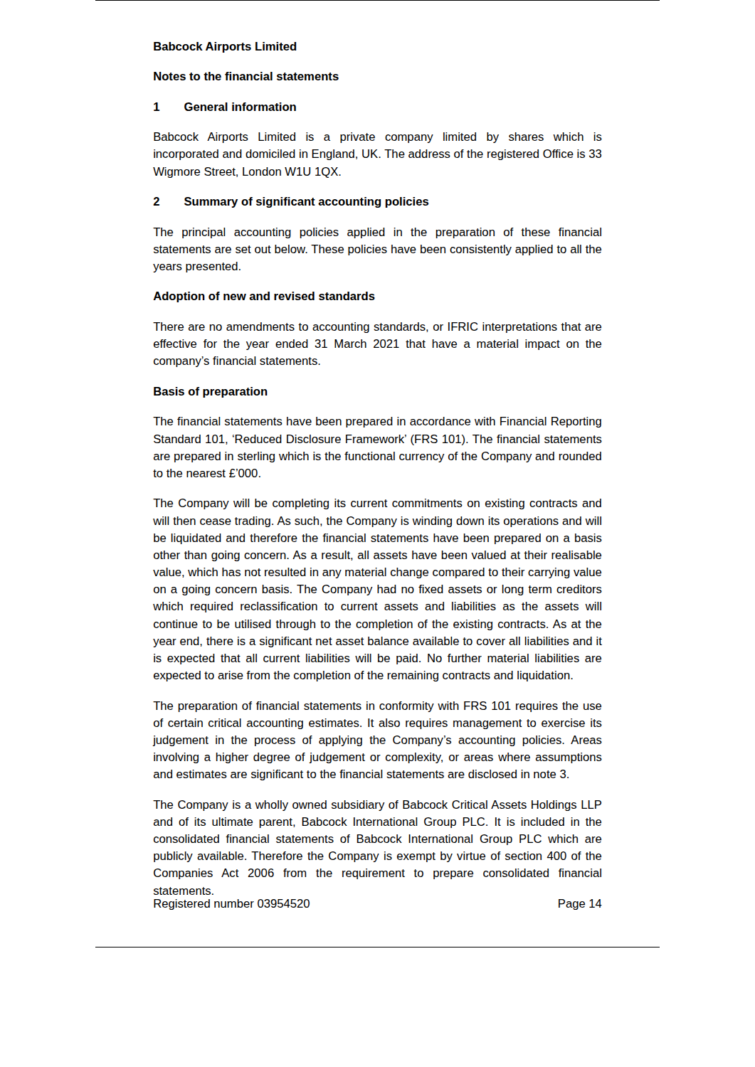Babcock Airports Limited
Notes to the financial statements
1 General information
Babcock Airports Limited is a private company limited by shares which is incorporated and domiciled in England, UK. The address of the registered Office is 33 Wigmore Street, London W1U 1QX.
2 Summary of significant accounting policies
The principal accounting policies applied in the preparation of these financial statements are set out below. These policies have been consistently applied to all the years presented.
Adoption of new and revised standards
There are no amendments to accounting standards, or IFRIC interpretations that are effective for the year ended 31 March 2021 that have a material impact on the company’s financial statements.
Basis of preparation
The financial statements have been prepared in accordance with Financial Reporting Standard 101, ‘Reduced Disclosure Framework’ (FRS 101). The financial statements are prepared in sterling which is the functional currency of the Company and rounded to the nearest £’000.
The Company will be completing its current commitments on existing contracts and will then cease trading. As such, the Company is winding down its operations and will be liquidated and therefore the financial statements have been prepared on a basis other than going concern. As a result, all assets have been valued at their realisable value, which has not resulted in any material change compared to their carrying value on a going concern basis. The Company had no fixed assets or long term creditors which required reclassification to current assets and liabilities as the assets will continue to be utilised through to the completion of the existing contracts. As at the year end, there is a significant net asset balance available to cover all liabilities and it is expected that all current liabilities will be paid. No further material liabilities are expected to arise from the completion of the remaining contracts and liquidation.
The preparation of financial statements in conformity with FRS 101 requires the use of certain critical accounting estimates. It also requires management to exercise its judgement in the process of applying the Company’s accounting policies. Areas involving a higher degree of judgement or complexity, or areas where assumptions and estimates are significant to the financial statements are disclosed in note 3.
The Company is a wholly owned subsidiary of Babcock Critical Assets Holdings LLP and of its ultimate parent, Babcock International Group PLC. It is included in the consolidated financial statements of Babcock International Group PLC which are publicly available. Therefore the Company is exempt by virtue of section 400 of the Companies Act 2006 from the requirement to prepare consolidated financial statements.
Registered number 03954520 Page 14